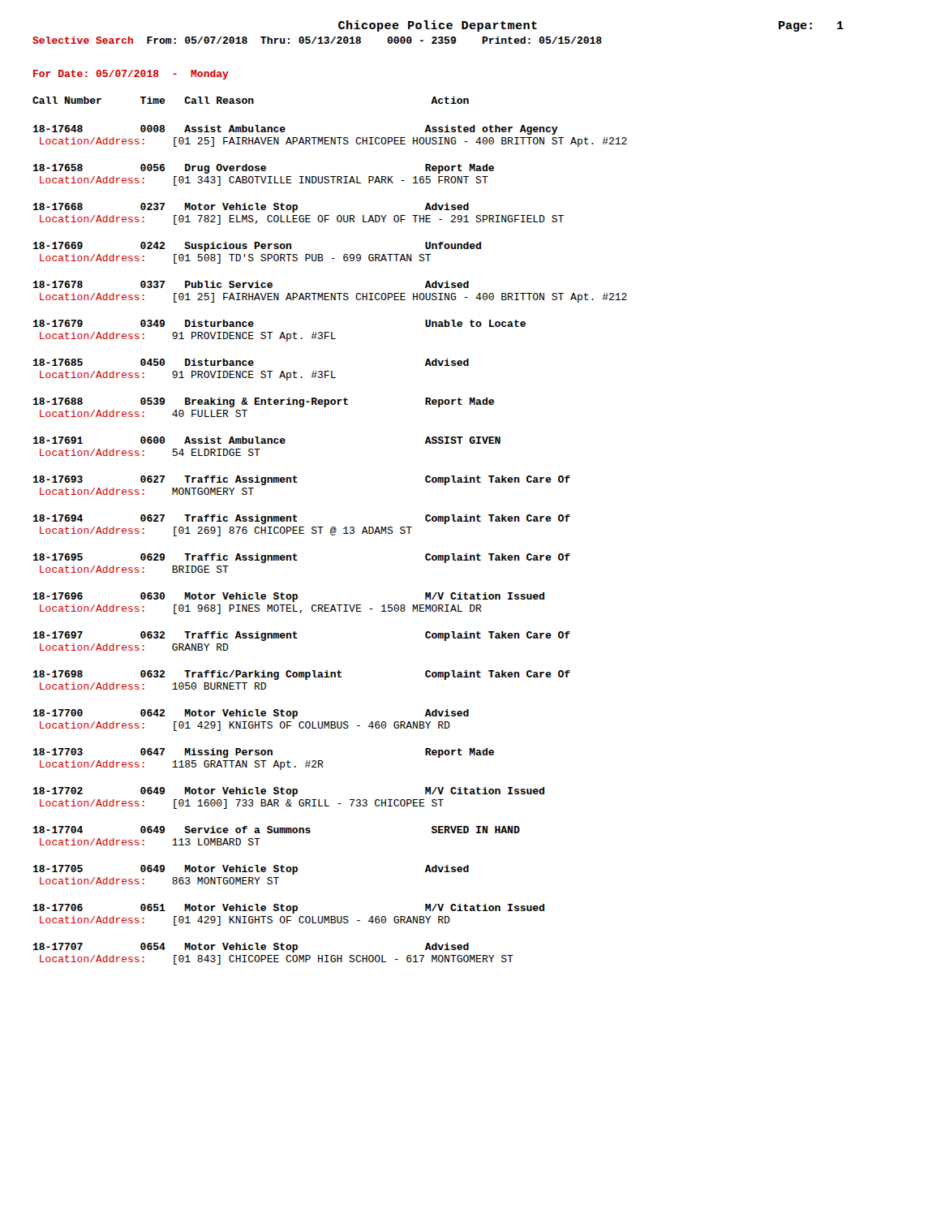Chicopee Police Department
Page: 1
Selective Search From: 05/07/2018 Thru: 05/13/2018 0000 - 2359 Printed: 05/15/2018
For Date: 05/07/2018 - Monday
Call Number Time Call Reason Action
18-17648 0008 Assist Ambulance Assisted other Agency
Location/Address: [01 25] FAIRHAVEN APARTMENTS CHICOPEE HOUSING - 400 BRITTON ST Apt. #212
18-17658 0056 Drug Overdose Report Made
Location/Address: [01 343] CABOTVILLE INDUSTRIAL PARK - 165 FRONT ST
18-17668 0237 Motor Vehicle Stop Advised
Location/Address: [01 782] ELMS, COLLEGE OF OUR LADY OF THE - 291 SPRINGFIELD ST
18-17669 0242 Suspicious Person Unfounded
Location/Address: [01 508] TD'S SPORTS PUB - 699 GRATTAN ST
18-17678 0337 Public Service Advised
Location/Address: [01 25] FAIRHAVEN APARTMENTS CHICOPEE HOUSING - 400 BRITTON ST Apt. #212
18-17679 0349 Disturbance Unable to Locate
Location/Address: 91 PROVIDENCE ST Apt. #3FL
18-17685 0450 Disturbance Advised
Location/Address: 91 PROVIDENCE ST Apt. #3FL
18-17688 0539 Breaking & Entering-Report Report Made
Location/Address: 40 FULLER ST
18-17691 0600 Assist Ambulance ASSIST GIVEN
Location/Address: 54 ELDRIDGE ST
18-17693 0627 Traffic Assignment Complaint Taken Care Of
Location/Address: MONTGOMERY ST
18-17694 0627 Traffic Assignment Complaint Taken Care Of
Location/Address: [01 269] 876 CHICOPEE ST @ 13 ADAMS ST
18-17695 0629 Traffic Assignment Complaint Taken Care Of
Location/Address: BRIDGE ST
18-17696 0630 Motor Vehicle Stop M/V Citation Issued
Location/Address: [01 968] PINES MOTEL, CREATIVE - 1508 MEMORIAL DR
18-17697 0632 Traffic Assignment Complaint Taken Care Of
Location/Address: GRANBY RD
18-17698 0632 Traffic/Parking Complaint Complaint Taken Care Of
Location/Address: 1050 BURNETT RD
18-17700 0642 Motor Vehicle Stop Advised
Location/Address: [01 429] KNIGHTS OF COLUMBUS - 460 GRANBY RD
18-17703 0647 Missing Person Report Made
Location/Address: 1185 GRATTAN ST Apt. #2R
18-17702 0649 Motor Vehicle Stop M/V Citation Issued
Location/Address: [01 1600] 733 BAR & GRILL - 733 CHICOPEE ST
18-17704 0649 Service of a Summons SERVED IN HAND
Location/Address: 113 LOMBARD ST
18-17705 0649 Motor Vehicle Stop Advised
Location/Address: 863 MONTGOMERY ST
18-17706 0651 Motor Vehicle Stop M/V Citation Issued
Location/Address: [01 429] KNIGHTS OF COLUMBUS - 460 GRANBY RD
18-17707 0654 Motor Vehicle Stop Advised
Location/Address: [01 843] CHICOPEE COMP HIGH SCHOOL - 617 MONTGOMERY ST